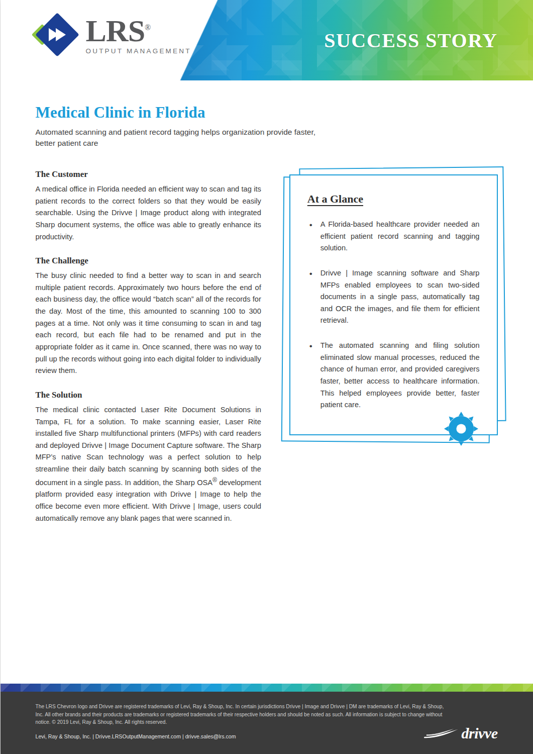LRS®
OUTPUT MANAGEMENT
SUCCESS STORY
Medical Clinic in Florida
Automated scanning and patient record tagging helps organization provide faster, better patient care
The Customer
A medical office in Florida needed an efficient way to scan and tag its patient records to the correct folders so that they would be easily searchable. Using the Drivve | Image product along with integrated Sharp document systems, the office was able to greatly enhance its productivity.
The Challenge
The busy clinic needed to find a better way to scan in and search multiple patient records. Approximately two hours before the end of each business day, the office would “batch scan” all of the records for the day. Most of the time, this amounted to scanning 100 to 300 pages at a time. Not only was it time consuming to scan in and tag each record, but each file had to be renamed and put in the appropriate folder as it came in. Once scanned, there was no way to pull up the records without going into each digital folder to individually review them.
The Solution
The medical clinic contacted Laser Rite Document Solutions in Tampa, FL for a solution. To make scanning easier, Laser Rite installed five Sharp multifunctional printers (MFPs) with card readers and deployed Drivve | Image Document Capture software. The Sharp MFP’s native Scan technology was a perfect solution to help streamline their daily batch scanning by scanning both sides of the document in a single pass. In addition, the Sharp OSA® development platform provided easy integration with Drivve | Image to help the office become even more efficient. With Drivve | Image, users could automatically remove any blank pages that were scanned in.
At a Glance
A Florida-based healthcare provider needed an efficient patient record scanning and tagging solution.
Drivve | Image scanning software and Sharp MFPs enabled employees to scan two-sided documents in a single pass, automatically tag and OCR the images, and file them for efficient retrieval.
The automated scanning and filing solution eliminated slow manual processes, reduced the chance of human error, and provided caregivers faster, better access to healthcare information. This helped employees provide better, faster patient care.
The LRS Chevron logo and Drivve are registered trademarks of Levi, Ray & Shoup, Inc. In certain jurisdictions Drivve | Image and Drivve | DM are trademarks of Levi, Ray & Shoup, Inc. All other brands and their products are trademarks or registered trademarks of their respective holders and should be noted as such. All information is subject to change without notice. © 2019 Levi, Ray & Shoup, Inc. All rights reserved.
Levi, Ray & Shoup, Inc. | Drivve.LRSOutputManagement.com | drivve.sales@lrs.com
drivve